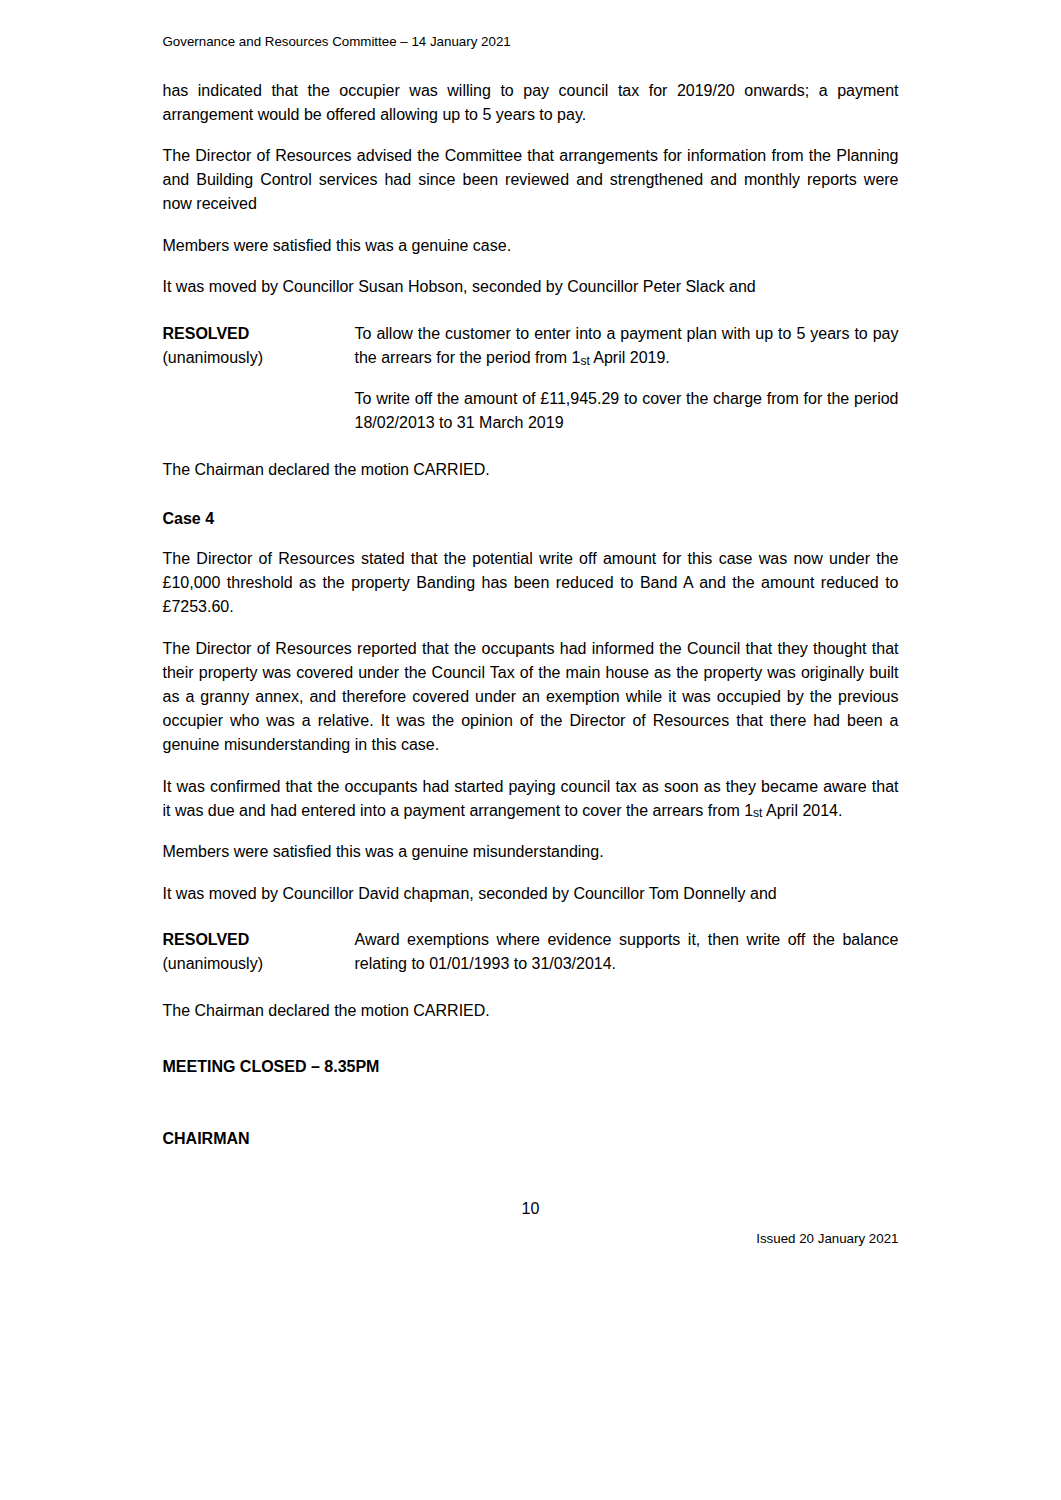Governance and Resources Committee – 14 January 2021
has indicated that the occupier was willing to pay council tax for 2019/20 onwards; a payment arrangement would be offered allowing up to 5 years to pay.
The Director of Resources advised the Committee that arrangements for information from the Planning and Building Control services had since been reviewed and strengthened and monthly reports were now received
Members were satisfied this was a genuine case.
It was moved by Councillor Susan Hobson, seconded by Councillor Peter Slack and
RESOLVED(unanimously)
To allow the customer to enter into a payment plan with up to 5 years to pay the arrears for the period from 1st April 2019.
To write off the amount of £11,945.29 to cover the charge from for the period 18/02/2013 to 31 March 2019
The Chairman declared the motion CARRIED.
Case 4
The Director of Resources stated that the potential write off amount for this case was now under the £10,000 threshold as the property Banding has been reduced to Band A and the amount reduced to £7253.60.
The Director of Resources reported that the occupants had informed the Council that they thought that their property was covered under the Council Tax of the main house as the property was originally built as a granny annex, and therefore covered under an exemption while it was occupied by the previous occupier who was a relative. It was the opinion of the Director of Resources that there had been a genuine misunderstanding in this case.
It was confirmed that the occupants had started paying council tax as soon as they became aware that it was due and had entered into a payment arrangement to cover the arrears from 1st April 2014.
Members were satisfied this was a genuine misunderstanding.
It was moved by Councillor David chapman, seconded by Councillor Tom Donnelly and
RESOLVED(unanimously)
Award exemptions where evidence supports it, then write off the balance relating to 01/01/1993 to 31/03/2014.
The Chairman declared the motion CARRIED.
MEETING CLOSED – 8.35PM
CHAIRMAN
10
Issued 20 January 2021